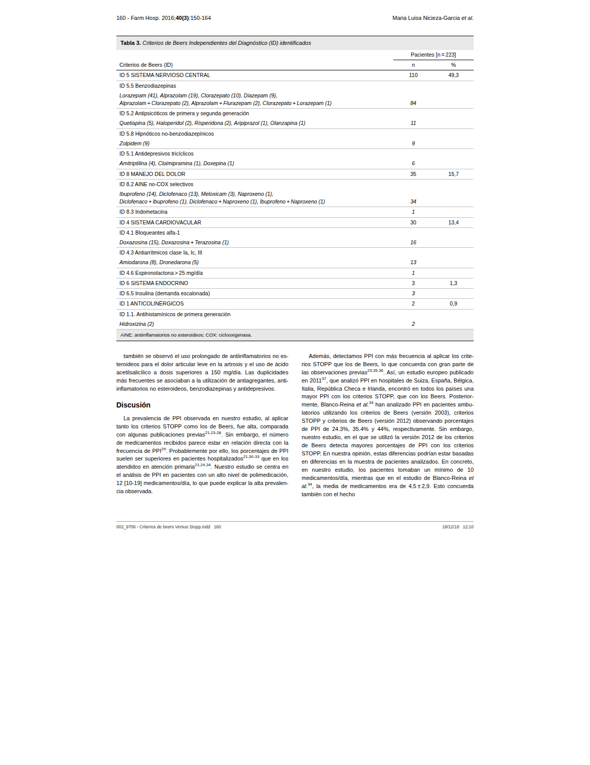160 - Farm Hosp. 2016;40(3):150-164
Maria Luisa Nicieza-Garcia et al.
Tabla 3. Criterios de Beers Independientes del Diagnóstico (ID) identificados
| Criterios de Beers (ID) | Pacientes [n = 223] |
| --- | --- |
| n | % |
| ID 5 SISTEMA NERVIOSO CENTRAL | 110 | 49,3 |
| ID 5.5 Benzodiazepinas | | |
| Lorazepam (41), Alprazolam (19), Clorazepato (10), Diazepam (9), Alprazolam + Clorazepato (2), Alprazolam + Flurazepam (2), Clorazepato + Lorazepam (1) | 84 | |
| ID 5.2 Antipsicóticos de primera y segunda generación | | |
| Quetiapina (5), Haloperidol (2), Risperidona (2), Aripiprazol (1), Olanzapina (1) | 11 | |
| ID 5.8 Hipnóticos no-benzodiazepínicos | | |
| Zolpidem (9) | 9 | |
| ID 5.1 Antidepresivos tricíclicos | | |
| Amitriptilina (4), Cloimipramina (1), Doxepina (1) | 6 | |
| ID 8 MANEJO DEL DOLOR | 35 | 15,7 |
| ID 8.2 AINE no-COX selectivos | | |
| Ibuprofeno (14), Diclofenaco (13), Meloxicam (3), Naproxeno (1), Diclofenaco + Ibuprofeno (1), Diclofenaco + Naproxeno (1), Ibuprofeno + Naproxeno (1) | 34 | |
| ID 8.3 Indometacina | 1 | |
| ID 4 SISTEMA CARDIOVACULAR | 30 | 13,4 |
| ID 4.1 Bloqueantes alfa-1 | | |
| Doxazosina (15), Doxazosina + Terazosina (1) | 16 | |
| ID 4.3 Antiarrítmicos clase Ia, Ic, III | | |
| Amiodarona (8), Dronedarona (5) | 13 | |
| ID 4.6 Espironolactona > 25 mg/día | 1 | |
| ID 6 SISTEMA ENDOCRINO | 3 | 1,3 |
| ID 6.5 Insulina (demanda escalonada) | 3 | |
| ID 1 ANTICOLINÉRGICOS | 2 | 0,9 |
| ID 1.1. Antihistamínicos de primera generación | | |
| Hidroxizina (2) | 2 | |
AINE: antiinflamatorios no esteroideos; COX: ciclooxigenasa.
también se observó el uso prolongado de antiinflamatorios no esteroideos para el dolor articular leve en la artrosis y el uso de ácido acetilsalicílico a dosis superiores a 150 mg/día. Las duplicidades más frecuentes se asociaban a la utilización de antiagregantes, antiinflamatorios no esteroideos, benzodiazepinas y antidepresivos.
Discusión
La prevalencia de PPI observada en nuestro estudio, al aplicar tanto los criterios STOPP como los de Beers, fue alta, comparada con algunas publicaciones previas21,23-28. Sin embargo, el número de medicamentos recibidos parece estar en relación directa con la frecuencia de PPI29. Probablemente por ello, los porcentajes de PPI suelen ser superiores en pacientes hospitalizados21,30-33 que en los atendidos en atención primaria21,24,34. Nuestro estudio se centra en el análisis de PPI en pacientes con un alto nivel de polimedicación, 12 [10-19] medicamentos/día, lo que puede explicar la alta prevalencia observada.
Además, detectamos PPI con más frecuencia al aplicar los criterios STOPP que los de Beers, lo que concuerda con gran parte de las observaciones previas23,35,36. Así, un estudio europeo publicado en 201137, que analizó PPI en hospitales de Suiza, España, Bélgica, Italia, República Checa e Irlanda, encontró en todos los países una mayor PPI con los criterios STOPP, que con los Beers. Posteriormente, Blanco-Reina et al.34 han analizado PPI en pacientes ambulatorios utilizando los criterios de Beers (versión 2003), criterios STOPP y criterios de Beers (versión 2012) observando porcentajes de PPI de 24.3%, 35.4% y 44%, respectivamente. Sin embargo, nuestro estudio, en el que se utilizó la versión 2012 de los criterios de Beers detecta mayores porcentajes de PPI con los criterios STOPP. En nuestra opinión, estas diferencias podrían estar basadas en diferencias en la muestra de pacientes analizados. En concreto, en nuestro estudio, los pacientes tomaban un mínimo de 10 medicamentos/día, mientras que en el estudio de Blanco-Reina et al.34, la media de medicamentos era de 4,5 ± 2,9. Esto concuerda también con el hecho
002_9706 - Criterios de beers Versus Stopp.indd 160
18/12/18 12:10